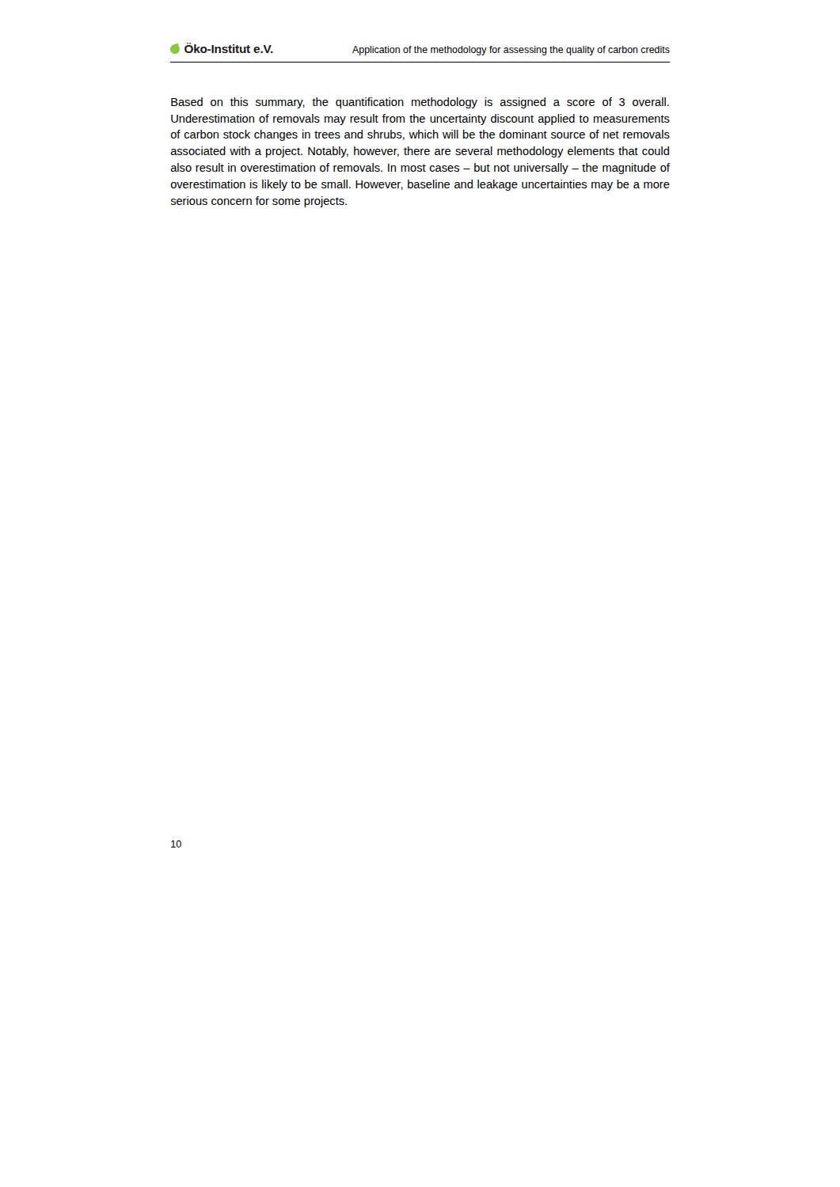Öko-Institut e.V.
Application of the methodology for assessing the quality of carbon credits
Based on this summary, the quantification methodology is assigned a score of 3 overall. Underestimation of removals may result from the uncertainty discount applied to measurements of carbon stock changes in trees and shrubs, which will be the dominant source of net removals associated with a project. Notably, however, there are several methodology elements that could also result in overestimation of removals. In most cases – but not universally – the magnitude of overestimation is likely to be small. However, baseline and leakage uncertainties may be a more serious concern for some projects.
10